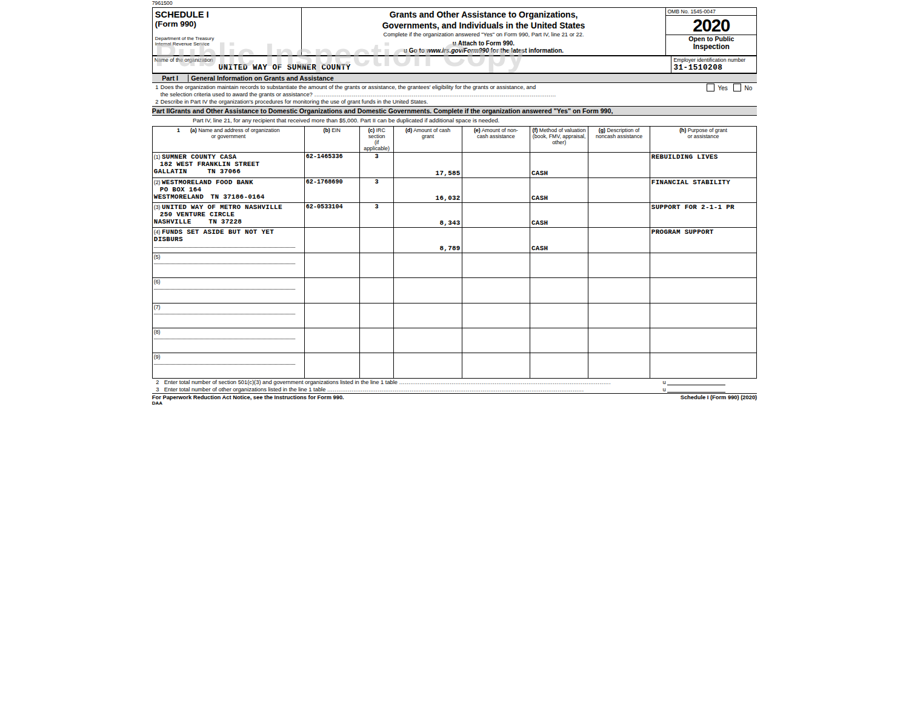7961500
Public Inspection Copy
| SCHEDULE I (Form 990) Department of the Treasury Internal Revenue Service | Grants and Other Assistance to Organizations, Governments, and Individuals in the United States Complete if the organization answered "Yes" on Form 990, Part IV, line 21 or 22. u Attach to Form 990. u Go to www.irs.gov/Form990 for the latest information. | OMB No. 1545-0047 2020 Open to Public Inspection |
| Name of the organization UNITED WAY OF SUMNER COUNTY | Employer identification number 31-1510208 |
Part IGeneral Information on Grants and Assistance
Yes No 1 Does the organization maintain records to substantiate the amount of the grants or assistance, the grantees' eligibility for the grants or assistance, and
the selection criteria used to award the grants or assistance? .................................................................................................................................
2 Describe in Part IV the organization's procedures for monitoring the use of grant funds in the United States.
Part II Grants and Other Assistance to Domestic Organizations and Domestic Governments. Complete if the organization answered "Yes" on Form 990,
Part IV, line 21, for any recipient that received more than $5,000. Part II can be duplicated if additional space is needed.
| 1 (a) Name and address of organization or government | (b) EIN | (c) IRC section (if applicable) | (d) Amount of cash grant | (e) Amount of non- cash assistance | (f) Method of valuation (book, FMV, appraisal, other) | (g) Description of noncash assistance | (h) Purpose of grant or assistance |
| --- | --- | --- | --- | --- | --- | --- | --- |
| (1) SUMNER COUNTY CASA 182 WEST FRANKLIN STREET GALLATIN TN 37066 | 62-1465336 | 3 | 17,585 | | CASH | | REBUILDING LIVES |
| (2) WESTMORELAND FOOD BANK PO BOX 164 WESTMORELAND TN 37186-0164 | 62-1768690 | 3 | 16,032 | | CASH | | FINANCIAL STABILITY |
| (3) UNITED WAY OF METRO NASHVILLE 250 VENTURE CIRCLE NASHVILLE TN 37228 | 62-0533104 | 3 | 8,343 | | CASH | | SUPPORT FOR 2-1-1 PR |
| (4) FUNDS SET ASIDE BUT NOT YET DISBURS | | | 8,789 | | CASH | | PROGRAM SUPPORT |
| (5) | | | | | | | |
| (6) | | | | | | | |
| (7) | | | | | | | |
| (8) | | | | | | | |
| (9) | | | | | | | |
| 2 | Enter total number of section 501(c)(3) and government organizations listed in the line 1 table ................................................................................................................. | u |
| 3 | Enter total number of other organizations listed in the line 1 table ......................................................................................................................................... | u |
For Paperwork Reduction Act Notice, see the Instructions for Form 990. Schedule I (Form 990) (2020)
DAA